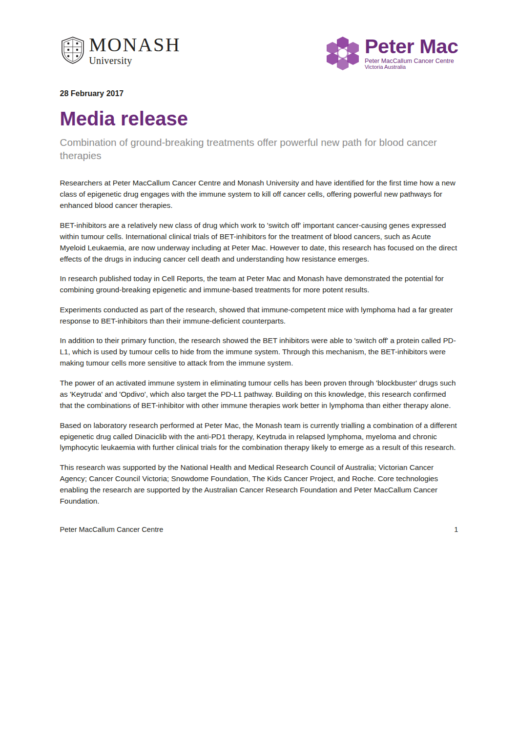MONASH University
Peter Mac Peter MacCallum Cancer Centre Victoria Australia
28 February 2017
Media release
Combination of ground-breaking treatments offer powerful new path for blood cancer therapies
Researchers at Peter MacCallum Cancer Centre and Monash University and have identified for the first time how a new class of epigenetic drug engages with the immune system to kill off cancer cells, offering powerful new pathways for enhanced blood cancer therapies.
BET-inhibitors are a relatively new class of drug which work to 'switch off' important cancer-causing genes expressed within tumour cells. International clinical trials of BET-inhibitors for the treatment of blood cancers, such as Acute Myeloid Leukaemia, are now underway including at Peter Mac. However to date, this research has focused on the direct effects of the drugs in inducing cancer cell death and understanding how resistance emerges.
In research published today in Cell Reports, the team at Peter Mac and Monash have demonstrated the potential for combining ground-breaking epigenetic and immune-based treatments for more potent results.
Experiments conducted as part of the research, showed that immune-competent mice with lymphoma had a far greater response to BET-inhibitors than their immune-deficient counterparts.
In addition to their primary function, the research showed the BET inhibitors were able to 'switch off' a protein called PD-L1, which is used by tumour cells to hide from the immune system. Through this mechanism, the BET-inhibitors were making tumour cells more sensitive to attack from the immune system.
The power of an activated immune system in eliminating tumour cells has been proven through 'blockbuster' drugs such as 'Keytruda' and 'Opdivo', which also target the PD-L1 pathway. Building on this knowledge, this research confirmed that the combinations of BET-inhibitor with other immune therapies work better in lymphoma than either therapy alone.
Based on laboratory research performed at Peter Mac, the Monash team is currently trialling a combination of a different epigenetic drug called Dinaciclib with the anti-PD1 therapy, Keytruda in relapsed lymphoma, myeloma and chronic lymphocytic leukaemia with further clinical trials for the combination therapy likely to emerge as a result of this research.
This research was supported by the National Health and Medical Research Council of Australia; Victorian Cancer Agency; Cancer Council Victoria; Snowdome Foundation, The Kids Cancer Project, and Roche. Core technologies enabling the research are supported by the Australian Cancer Research Foundation and Peter MacCallum Cancer Foundation.
Peter MacCallum Cancer Centre
1